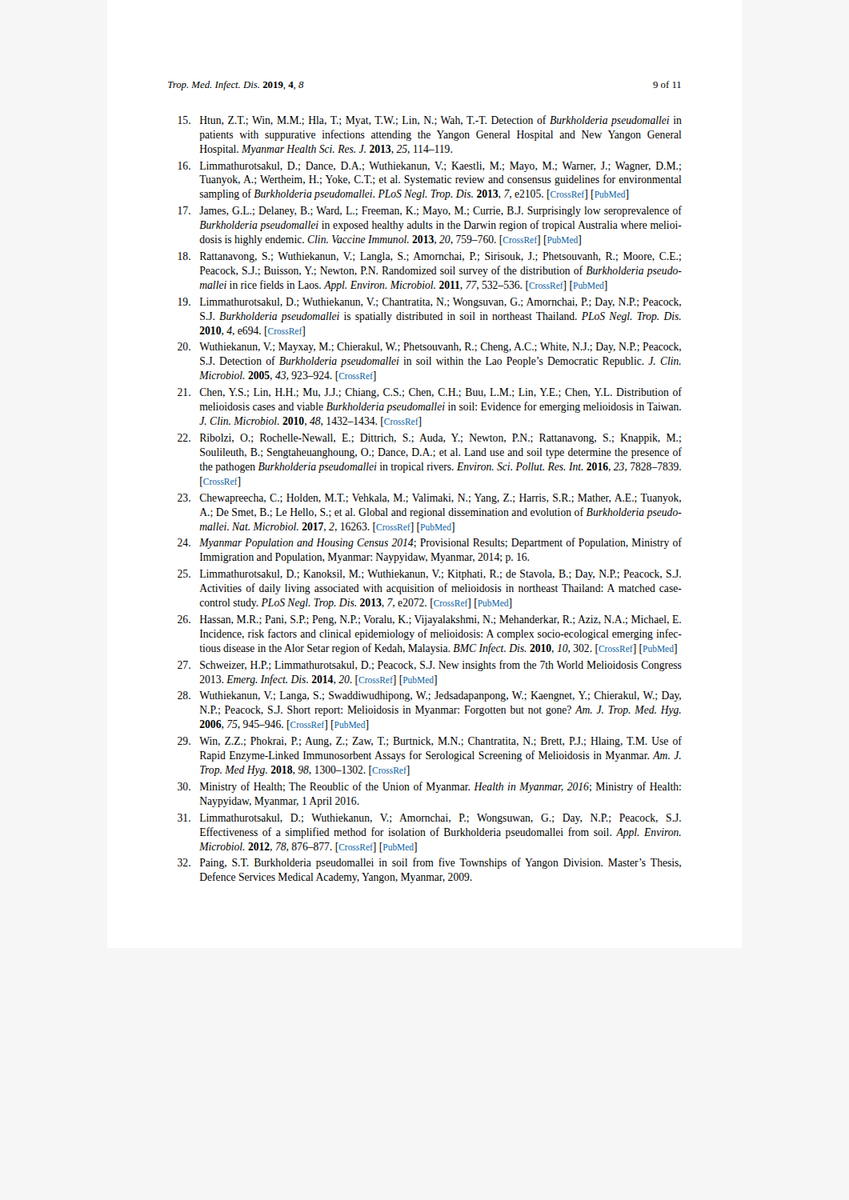Trop. Med. Infect. Dis. 2019, 4, 8
9 of 11
Htun, Z.T.; Win, M.M.; Hla, T.; Myat, T.W.; Lin, N.; Wah, T.-T. Detection of Burkholderia pseudomallei in patients with suppurative infections attending the Yangon General Hospital and New Yangon General Hospital. Myanmar Health Sci. Res. J. 2013, 25, 114–119.
Limmathurotsakul, D.; Dance, D.A.; Wuthiekanun, V.; Kaestli, M.; Mayo, M.; Warner, J.; Wagner, D.M.; Tuanyok, A.; Wertheim, H.; Yoke, C.T.; et al. Systematic review and consensus guidelines for environmental sampling of Burkholderia pseudomallei. PLoS Negl. Trop. Dis. 2013, 7, e2105. [CrossRef] [PubMed]
James, G.L.; Delaney, B.; Ward, L.; Freeman, K.; Mayo, M.; Currie, B.J. Surprisingly low seroprevalence of Burkholderia pseudomallei in exposed healthy adults in the Darwin region of tropical Australia where melioidosis is highly endemic. Clin. Vaccine Immunol. 2013, 20, 759–760. [CrossRef] [PubMed]
Rattanavong, S.; Wuthiekanun, V.; Langla, S.; Amornchai, P.; Sirisouk, J.; Phetsouvanh, R.; Moore, C.E.; Peacock, S.J.; Buisson, Y.; Newton, P.N. Randomized soil survey of the distribution of Burkholderia pseudomallei in rice fields in Laos. Appl. Environ. Microbiol. 2011, 77, 532–536. [CrossRef] [PubMed]
Limmathurotsakul, D.; Wuthiekanun, V.; Chantratita, N.; Wongsuvan, G.; Amornchai, P.; Day, N.P.; Peacock, S.J. Burkholderia pseudomallei is spatially distributed in soil in northeast Thailand. PLoS Negl. Trop. Dis. 2010, 4, e694. [CrossRef]
Wuthiekanun, V.; Mayxay, M.; Chierakul, W.; Phetsouvanh, R.; Cheng, A.C.; White, N.J.; Day, N.P.; Peacock, S.J. Detection of Burkholderia pseudomallei in soil within the Lao People’s Democratic Republic. J. Clin. Microbiol. 2005, 43, 923–924. [CrossRef]
Chen, Y.S.; Lin, H.H.; Mu, J.J.; Chiang, C.S.; Chen, C.H.; Buu, L.M.; Lin, Y.E.; Chen, Y.L. Distribution of melioidosis cases and viable Burkholderia pseudomallei in soil: Evidence for emerging melioidosis in Taiwan. J. Clin. Microbiol. 2010, 48, 1432–1434. [CrossRef]
Ribolzi, O.; Rochelle-Newall, E.; Dittrich, S.; Auda, Y.; Newton, P.N.; Rattanavong, S.; Knappik, M.; Soulileuth, B.; Sengtaheuanghoung, O.; Dance, D.A.; et al. Land use and soil type determine the presence of the pathogen Burkholderia pseudomallei in tropical rivers. Environ. Sci. Pollut. Res. Int. 2016, 23, 7828–7839. [CrossRef]
Chewapreecha, C.; Holden, M.T.; Vehkala, M.; Valimaki, N.; Yang, Z.; Harris, S.R.; Mather, A.E.; Tuanyok, A.; De Smet, B.; Le Hello, S.; et al. Global and regional dissemination and evolution of Burkholderia pseudomallei. Nat. Microbiol. 2017, 2, 16263. [CrossRef] [PubMed]
Myanmar Population and Housing Census 2014; Provisional Results; Department of Population, Ministry of Immigration and Population, Myanmar: Naypyidaw, Myanmar, 2014; p. 16.
Limmathurotsakul, D.; Kanoksil, M.; Wuthiekanun, V.; Kitphati, R.; de Stavola, B.; Day, N.P.; Peacock, S.J. Activities of daily living associated with acquisition of melioidosis in northeast Thailand: A matched case-control study. PLoS Negl. Trop. Dis. 2013, 7, e2072. [CrossRef] [PubMed]
Hassan, M.R.; Pani, S.P.; Peng, N.P.; Voralu, K.; Vijayalakshmi, N.; Mehanderkar, R.; Aziz, N.A.; Michael, E. Incidence, risk factors and clinical epidemiology of melioidosis: A complex socio-ecological emerging infectious disease in the Alor Setar region of Kedah, Malaysia. BMC Infect. Dis. 2010, 10, 302. [CrossRef] [PubMed]
Schweizer, H.P.; Limmathurotsakul, D.; Peacock, S.J. New insights from the 7th World Melioidosis Congress 2013. Emerg. Infect. Dis. 2014, 20. [CrossRef] [PubMed]
Wuthiekanun, V.; Langa, S.; Swaddiwudhipong, W.; Jedsadapanpong, W.; Kaengnet, Y.; Chierakul, W.; Day, N.P.; Peacock, S.J. Short report: Melioidosis in Myanmar: Forgotten but not gone? Am. J. Trop. Med. Hyg. 2006, 75, 945–946. [CrossRef] [PubMed]
Win, Z.Z.; Phokrai, P.; Aung, Z.; Zaw, T.; Burtnick, M.N.; Chantratita, N.; Brett, P.J.; Hlaing, T.M. Use of Rapid Enzyme-Linked Immunosorbent Assays for Serological Screening of Melioidosis in Myanmar. Am. J. Trop. Med Hyg. 2018, 98, 1300–1302. [CrossRef]
Ministry of Health; The Reoublic of the Union of Myanmar. Health in Myanmar, 2016; Ministry of Health: Naypyidaw, Myanmar, 1 April 2016.
Limmathurotsakul, D.; Wuthiekanun, V.; Amornchai, P.; Wongsuwan, G.; Day, N.P.; Peacock, S.J. Effectiveness of a simplified method for isolation of Burkholderia pseudomallei from soil. Appl. Environ. Microbiol. 2012, 78, 876–877. [CrossRef] [PubMed]
Paing, S.T. Burkholderia pseudomallei in soil from five Townships of Yangon Division. Master’s Thesis, Defence Services Medical Academy, Yangon, Myanmar, 2009.